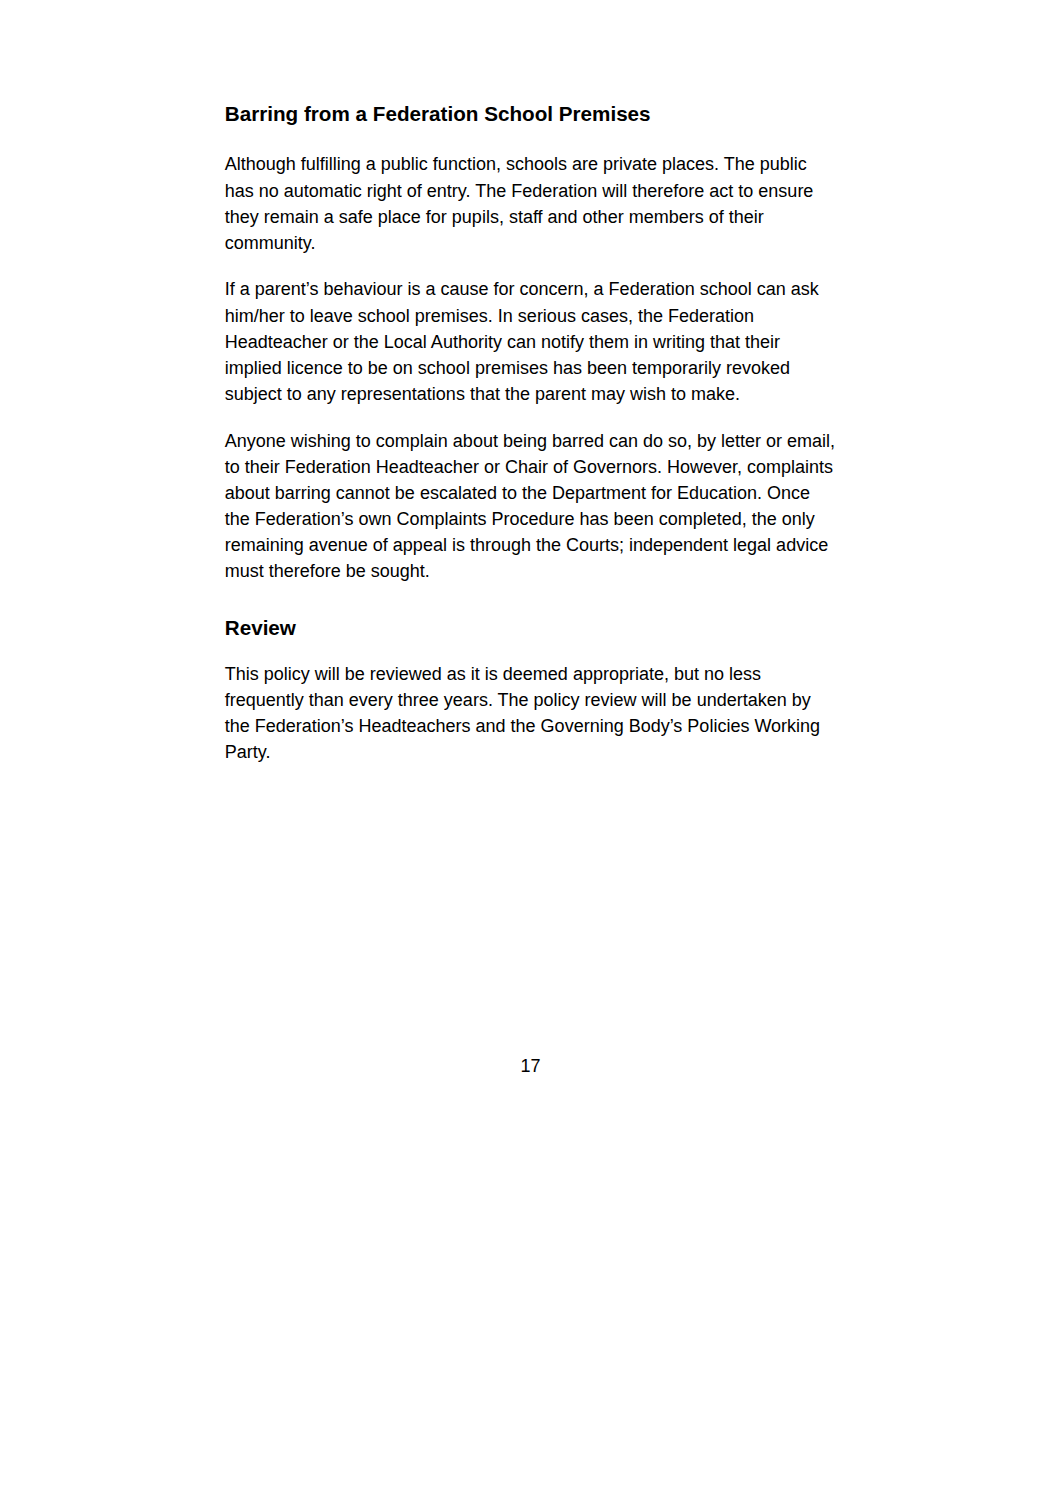Barring from a Federation School Premises
Although fulfilling a public function, schools are private places. The public has no automatic right of entry. The Federation will therefore act to ensure they remain a safe place for pupils, staff and other members of their community.
If a parent’s behaviour is a cause for concern, a Federation school can ask him/her to leave school premises. In serious cases, the Federation Headteacher or the Local Authority can notify them in writing that their implied licence to be on school premises has been temporarily revoked subject to any representations that the parent may wish to make.
Anyone wishing to complain about being barred can do so, by letter or email, to their Federation Headteacher or Chair of Governors. However, complaints about barring cannot be escalated to the Department for Education. Once the Federation’s own Complaints Procedure has been completed, the only remaining avenue of appeal is through the Courts; independent legal advice must therefore be sought.
Review
This policy will be reviewed as it is deemed appropriate, but no less frequently than every three years. The policy review will be undertaken by the Federation’s Headteachers and the Governing Body’s Policies Working Party.
17